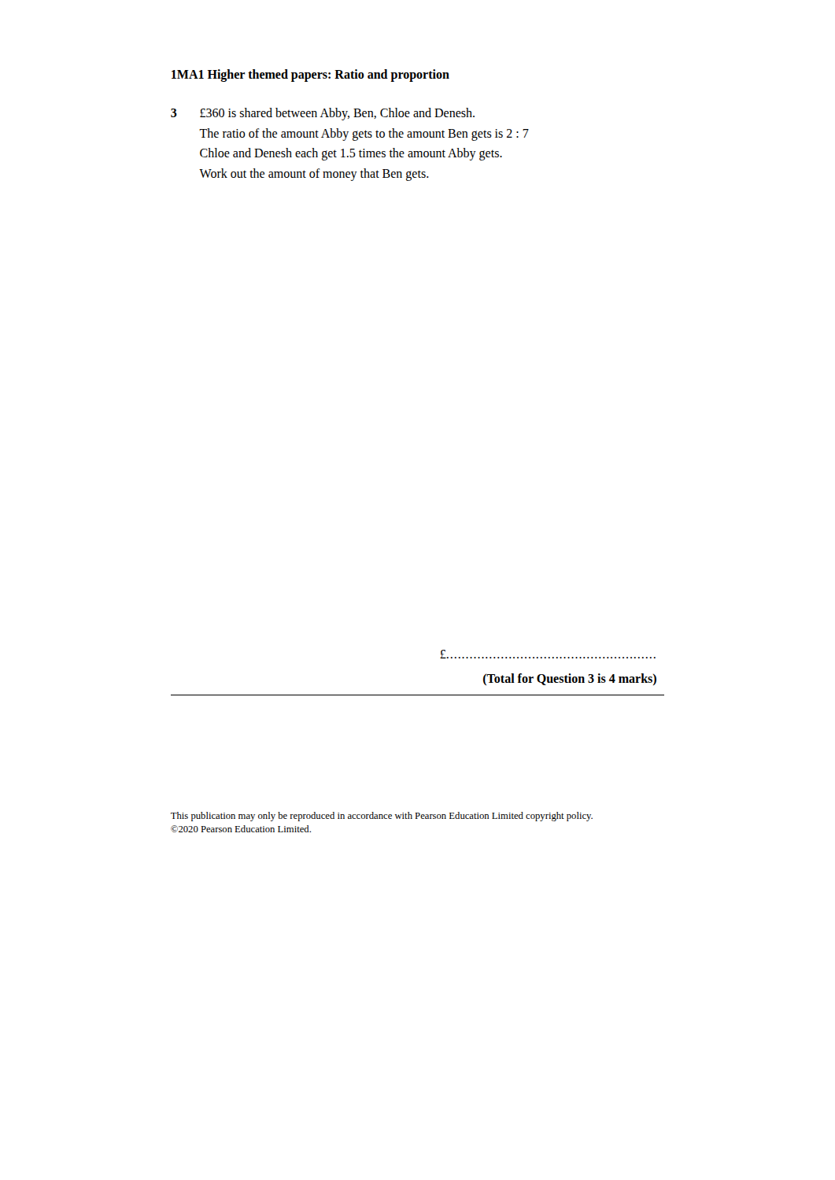1MA1 Higher themed papers: Ratio and proportion
3
£360 is shared between Abby, Ben, Chloe and Denesh.
The ratio of the amount Abby gets to the amount Ben gets is 2 : 7
Chloe and Denesh each get 1.5 times the amount Abby gets.
Work out the amount of money that Ben gets.
£......................................................
(Total for Question 3 is 4 marks)
This publication may only be reproduced in accordance with Pearson Education Limited copyright policy.
©2020 Pearson Education Limited.